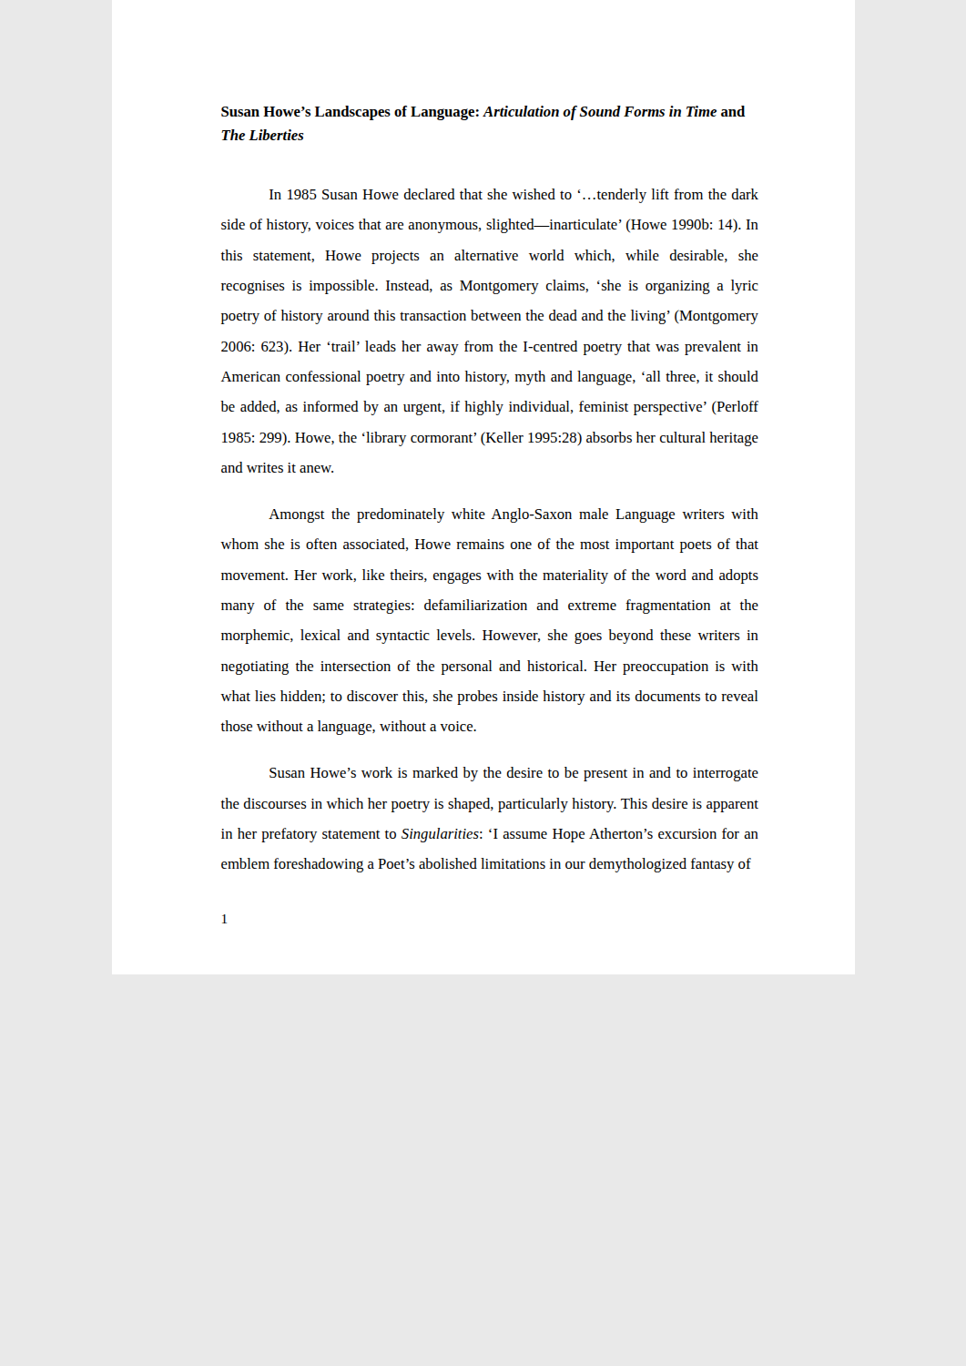Susan Howe’s Landscapes of Language: Articulation of Sound Forms in Time and The Liberties
In 1985 Susan Howe declared that she wished to ‘…tenderly lift from the dark side of history, voices that are anonymous, slighted—inarticulate’ (Howe 1990b: 14). In this statement, Howe projects an alternative world which, while desirable, she recognises is impossible. Instead, as Montgomery claims, ‘she is organizing a lyric poetry of history around this transaction between the dead and the living’ (Montgomery 2006: 623). Her ‘trail’ leads her away from the I-centred poetry that was prevalent in American confessional poetry and into history, myth and language, ‘all three, it should be added, as informed by an urgent, if highly individual, feminist perspective’ (Perloff 1985: 299). Howe, the ‘library cormorant’ (Keller 1995:28) absorbs her cultural heritage and writes it anew.
Amongst the predominately white Anglo-Saxon male Language writers with whom she is often associated, Howe remains one of the most important poets of that movement. Her work, like theirs, engages with the materiality of the word and adopts many of the same strategies: defamiliarization and extreme fragmentation at the morphemic, lexical and syntactic levels. However, she goes beyond these writers in negotiating the intersection of the personal and historical. Her preoccupation is with what lies hidden; to discover this, she probes inside history and its documents to reveal those without a language, without a voice.
Susan Howe’s work is marked by the desire to be present in and to interrogate the discourses in which her poetry is shaped, particularly history. This desire is apparent in her prefatory statement to Singularities: ‘I assume Hope Atherton’s excursion for an emblem foreshadowing a Poet’s abolished limitations in our demythologized fantasy of
1